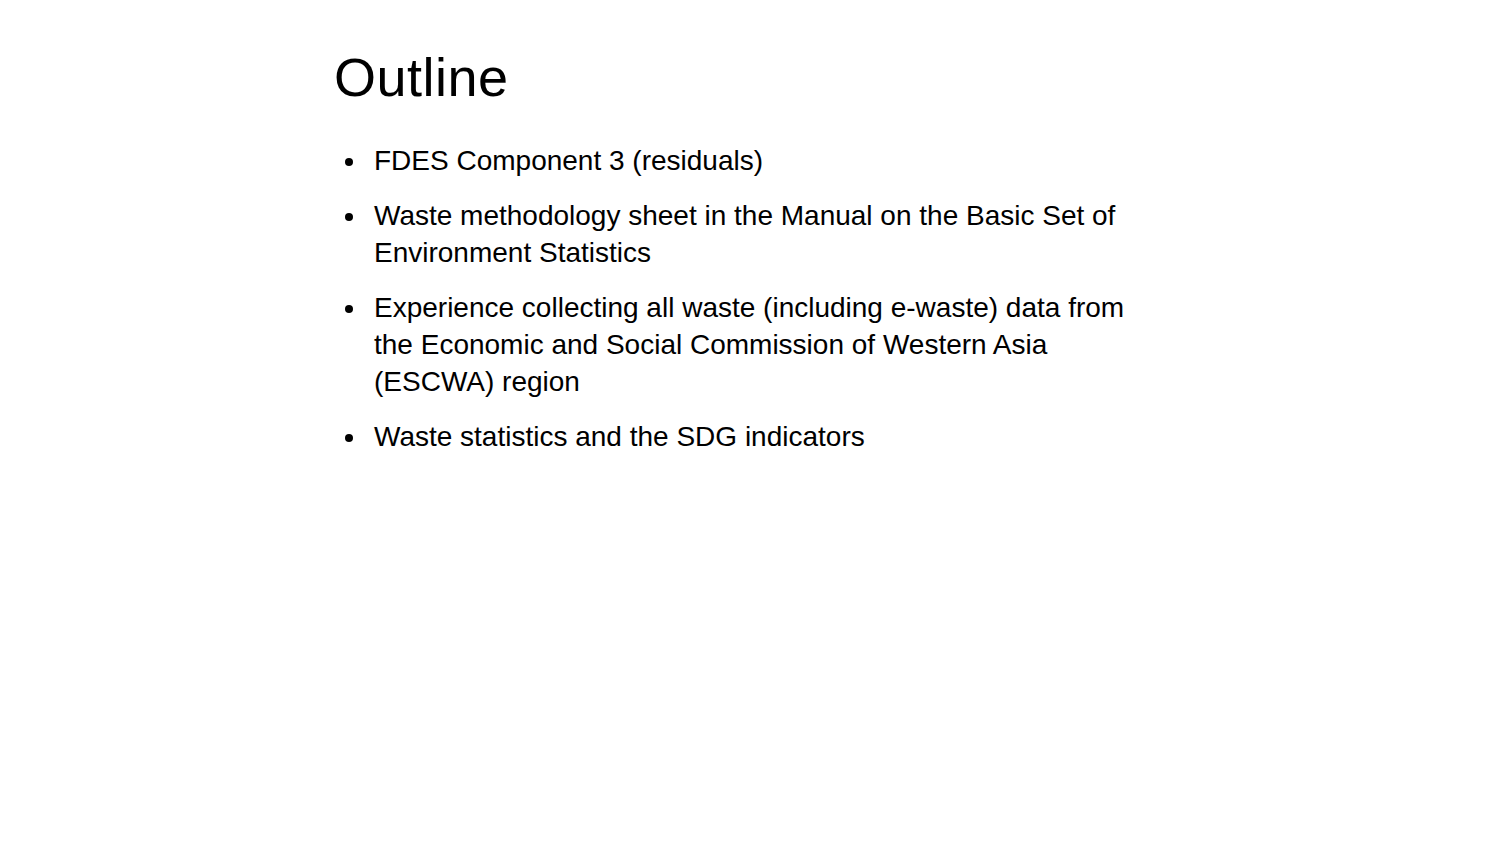Outline
FDES Component 3 (residuals)
Waste methodology sheet in the Manual on the Basic Set of Environment Statistics
Experience collecting all waste (including e-waste) data from the Economic and Social Commission of Western Asia (ESCWA) region
Waste statistics and the SDG indicators